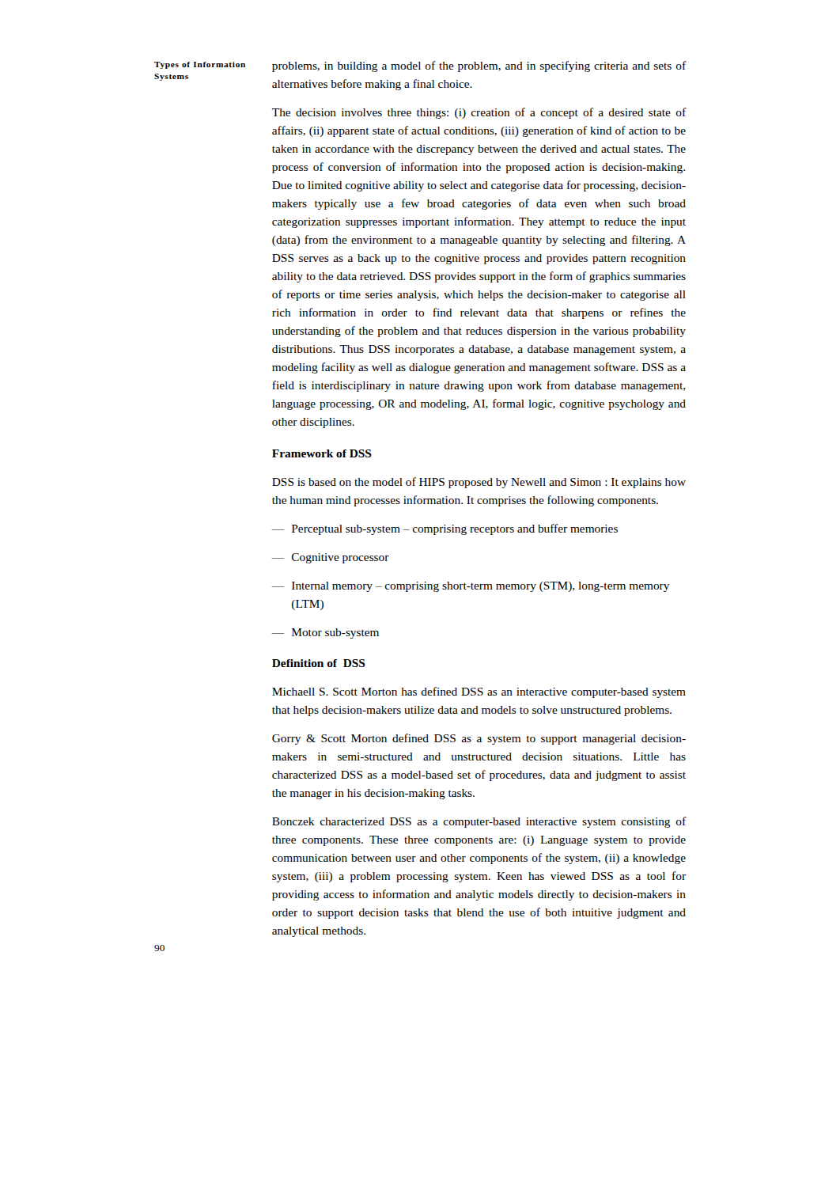Types of Information Systems
problems, in building a model of the problem, and in specifying criteria and sets of alternatives before making a final choice.
The decision involves three things: (i) creation of a concept of a desired state of affairs, (ii) apparent state of actual conditions, (iii) generation of kind of action to be taken in accordance with the discrepancy between the derived and actual states. The process of conversion of information into the proposed action is decision-making. Due to limited cognitive ability to select and categorise data for processing, decision-makers typically use a few broad categories of data even when such broad categorization suppresses important information. They attempt to reduce the input (data) from the environment to a manageable quantity by selecting and filtering. A DSS serves as a back up to the cognitive process and provides pattern recognition ability to the data retrieved. DSS provides support in the form of graphics summaries of reports or time series analysis, which helps the decision-maker to categorise all rich information in order to find relevant data that sharpens or refines the understanding of the problem and that reduces dispersion in the various probability distributions. Thus DSS incorporates a database, a database management system, a modeling facility as well as dialogue generation and management software. DSS as a field is interdisciplinary in nature drawing upon work from database management, language processing, OR and modeling, AI, formal logic, cognitive psychology and other disciplines.
Framework of DSS
DSS is based on the model of HIPS proposed by Newell and Simon : It explains how the human mind processes information. It comprises the following components.
Perceptual sub-system – comprising receptors and buffer memories
Cognitive processor
Internal memory – comprising short-term memory (STM), long-term memory (LTM)
Motor sub-system
Definition of DSS
Michaell S. Scott Morton has defined DSS as an interactive computer-based system that helps decision-makers utilize data and models to solve unstructured problems.
Gorry & Scott Morton defined DSS as a system to support managerial decision-makers in semi-structured and unstructured decision situations. Little has characterized DSS as a model-based set of procedures, data and judgment to assist the manager in his decision-making tasks.
Bonczek characterized DSS as a computer-based interactive system consisting of three components. These three components are: (i) Language system to provide communication between user and other components of the system, (ii) a knowledge system, (iii) a problem processing system. Keen has viewed DSS as a tool for providing access to information and analytic models directly to decision-makers in order to support decision tasks that blend the use of both intuitive judgment and analytical methods.
90